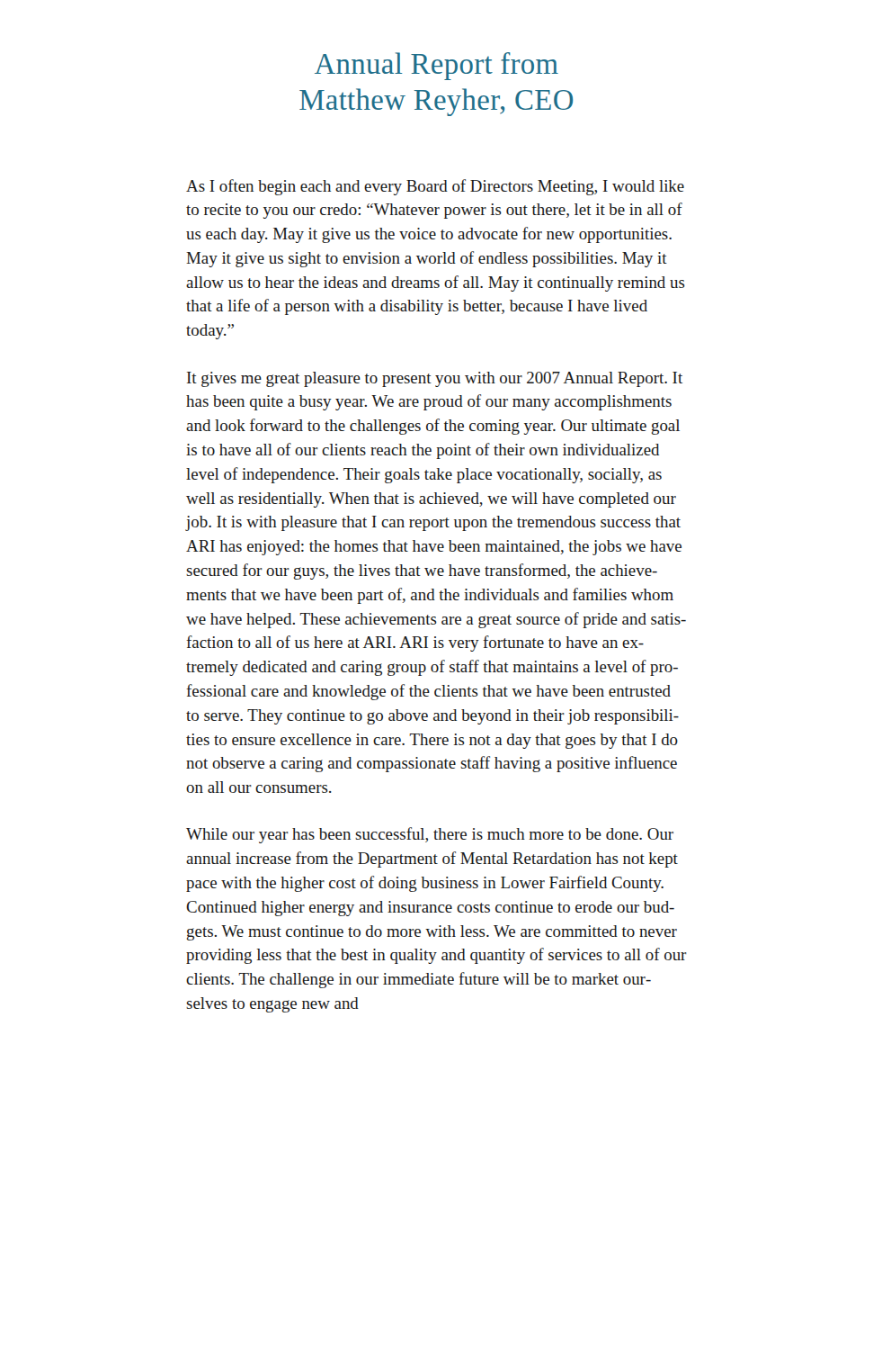Annual Report from Matthew Reyher, CEO
As I often begin each and every Board of Directors Meeting, I would like to recite to you our credo: “Whatever power is out there, let it be in all of us each day. May it give us the voice to advocate for new opportunities. May it give us sight to envision a world of endless possibilities. May it allow us to hear the ideas and dreams of all. May it continually remind us that a life of a person with a disability is better, because I have lived today.”
It gives me great pleasure to present you with our 2007 Annual Report. It has been quite a busy year. We are proud of our many accomplishments and look forward to the challenges of the coming year. Our ultimate goal is to have all of our clients reach the point of their own individualized level of independence. Their goals take place vocationally, socially, as well as residentially. When that is achieved, we will have completed our job. It is with pleasure that I can report upon the tremendous success that ARI has enjoyed: the homes that have been maintained, the jobs we have secured for our guys, the lives that we have transformed, the achievements that we have been part of, and the individuals and families whom we have helped. These achievements are a great source of pride and satisfaction to all of us here at ARI. ARI is very fortunate to have an extremely dedicated and caring group of staff that maintains a level of professional care and knowledge of the clients that we have been entrusted to serve. They continue to go above and beyond in their job responsibilities to ensure excellence in care. There is not a day that goes by that I do not observe a caring and compassionate staff having a positive influence on all our consumers.
While our year has been successful, there is much more to be done. Our annual increase from the Department of Mental Retardation has not kept pace with the higher cost of doing business in Lower Fairfield County. Continued higher energy and insurance costs continue to erode our budgets. We must continue to do more with less. We are committed to never providing less that the best in quality and quantity of services to all of our clients. The challenge in our immediate future will be to market ourselves to engage new and